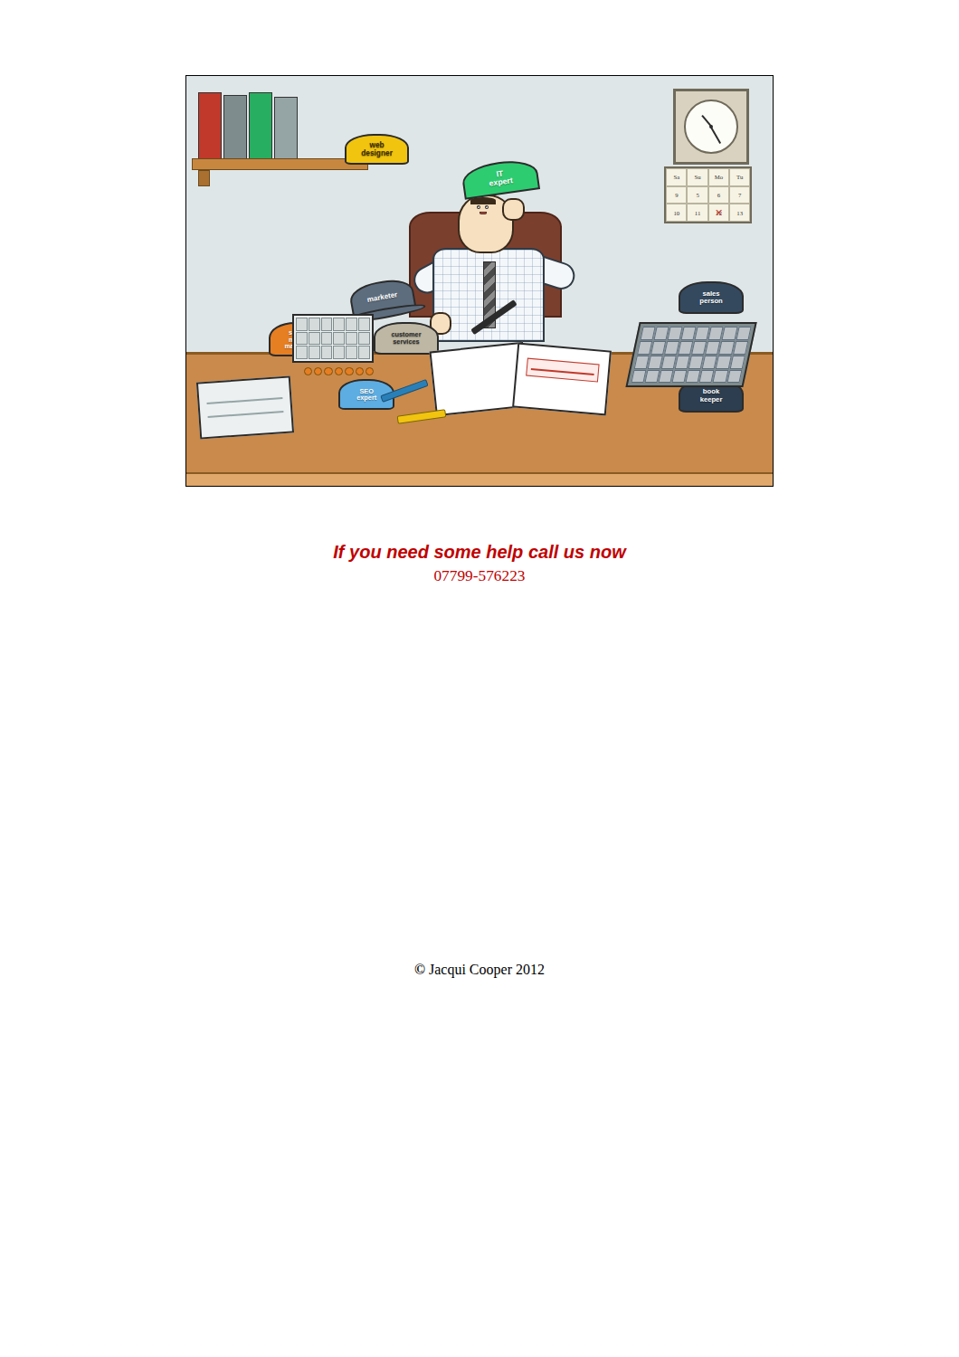Sa Su Mo Tu 9567 10111213
web
designer
IT
expert
marketer
customer
services
social
media
manager
SEO
expert
sales
person
book
keeper
If you need some help call us now
07799-576223
© Jacqui Cooper 2012